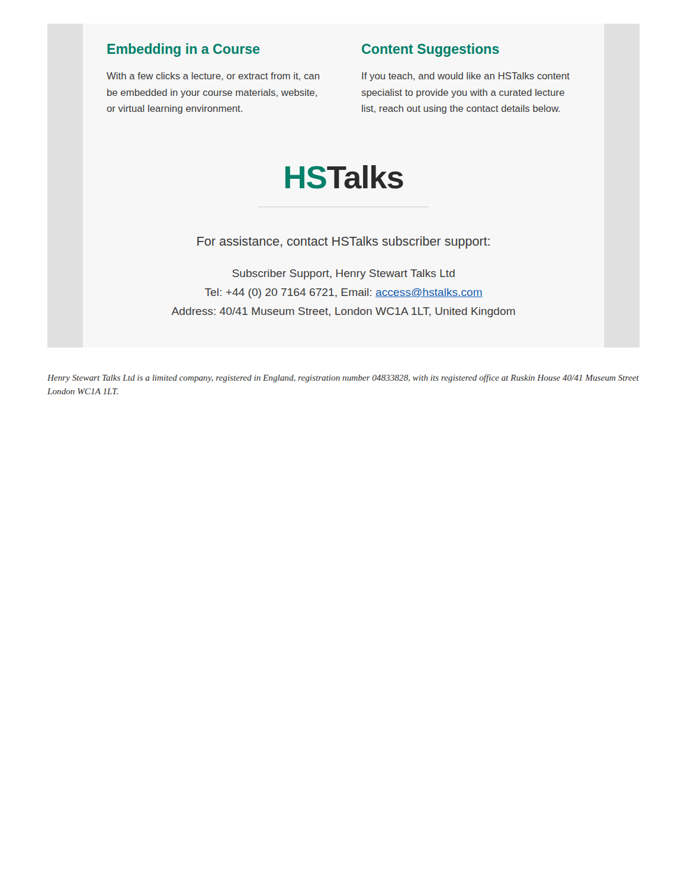Embedding in a Course
With a few clicks a lecture, or extract from it, can be embedded in your course materials, website, or virtual learning environment.
Content Suggestions
If you teach, and would like an HSTalks content specialist to provide you with a curated lecture list, reach out using the contact details below.
HS Talks
For assistance, contact HSTalks subscriber support:
Subscriber Support, Henry Stewart Talks Ltd
Tel: +44 (0) 20 7164 6721, Email: access@hstalks.com
Address: 40/41 Museum Street, London WC1A 1LT, United Kingdom
Henry Stewart Talks Ltd is a limited company, registered in England, registration number 04833828, with its registered office at Ruskin House 40/41 Museum Street London WC1A 1LT.